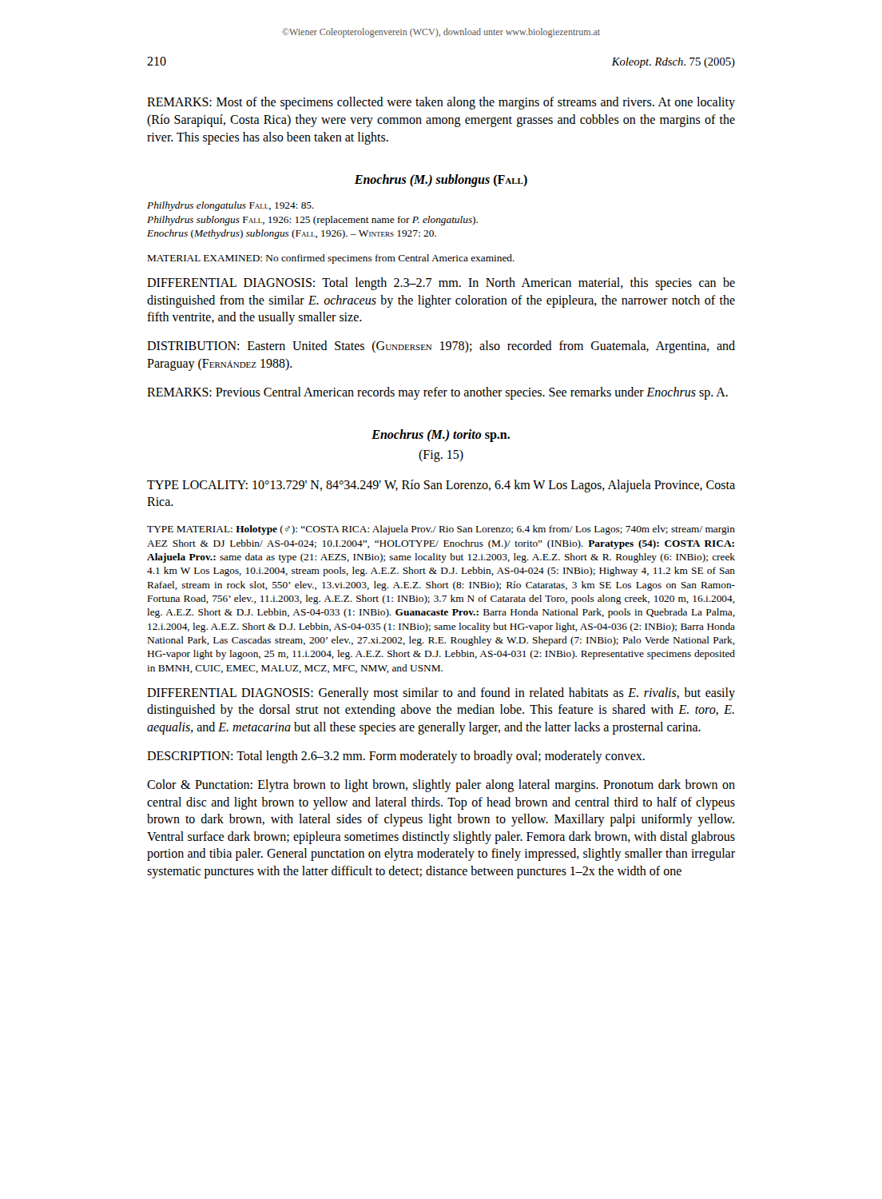©Wiener Coleopterologenverein (WCV), download unter www.biologiezentrum.at
210 Koleopt. Rdsch. 75 (2005)
REMARKS: Most of the specimens collected were taken along the margins of streams and rivers. At one locality (Río Sarapiquí, Costa Rica) they were very common among emergent grasses and cobbles on the margins of the river. This species has also been taken at lights.
Enochrus (M.) sublongus (Fall)
Philhydrus elongatulus Fall, 1924: 85.
Philhydrus sublongus Fall, 1926: 125 (replacement name for P. elongatulus).
Enochrus (Methydrus) sublongus (Fall, 1926). – Winters 1927: 20.
MATERIAL EXAMINED: No confirmed specimens from Central America examined.
DIFFERENTIAL DIAGNOSIS: Total length 2.3–2.7 mm. In North American material, this species can be distinguished from the similar E. ochraceus by the lighter coloration of the epipleura, the narrower notch of the fifth ventrite, and the usually smaller size.
DISTRIBUTION: Eastern United States (Gundersen 1978); also recorded from Guatemala, Argentina, and Paraguay (Fernández 1988).
REMARKS: Previous Central American records may refer to another species. See remarks under Enochrus sp. A.
Enochrus (M.) torito sp.n.
(Fig. 15)
TYPE LOCALITY: 10°13.729' N, 84°34.249' W, Río San Lorenzo, 6.4 km W Los Lagos, Alajuela Province, Costa Rica.
TYPE MATERIAL: Holotype (♂): “COSTA RICA: Alajuela Prov./ Rio San Lorenzo; 6.4 km from/ Los Lagos; 740m elv; stream/ margin AEZ Short & DJ Lebbin/ AS-04-024; 10.I.2004”, “HOLOTYPE/ Enochrus (M.)/ torito” (INBio). Paratypes (54): COSTA RICA: Alajuela Prov.: same data as type (21: AEZS, INBio); same locality but 12.i.2003, leg. A.E.Z. Short & R. Roughley (6: INBio); creek 4.1 km W Los Lagos, 10.i.2004, stream pools, leg. A.E.Z. Short & D.J. Lebbin, AS-04-024 (5: INBio); Highway 4, 11.2 km SE of San Rafael, stream in rock slot, 550’ elev., 13.vi.2003, leg. A.E.Z. Short (8: INBio); Río Cataratas, 3 km SE Los Lagos on San Ramon-Fortuna Road, 756’ elev., 11.i.2003, leg. A.E.Z. Short (1: INBio); 3.7 km N of Catarata del Toro, pools along creek, 1020 m, 16.i.2004, leg. A.E.Z. Short & D.J. Lebbin, AS-04-033 (1: INBio). Guanacaste Prov.: Barra Honda National Park, pools in Quebrada La Palma, 12.i.2004, leg. A.E.Z. Short & D.J. Lebbin, AS-04-035 (1: INBio); same locality but HG-vapor light, AS-04-036 (2: INBio); Barra Honda National Park, Las Cascadas stream, 200’ elev., 27.xi.2002, leg. R.E. Roughley & W.D. Shepard (7: INBio); Palo Verde National Park, HG-vapor light by lagoon, 25 m, 11.i.2004, leg. A.E.Z. Short & D.J. Lebbin, AS-04-031 (2: INBio). Representative specimens deposited in BMNH, CUIC, EMEC, MALUZ, MCZ, MFC, NMW, and USNM.
DIFFERENTIAL DIAGNOSIS: Generally most similar to and found in related habitats as E. rivalis, but easily distinguished by the dorsal strut not extending above the median lobe. This feature is shared with E. toro, E. aequalis, and E. metacarina but all these species are generally larger, and the latter lacks a prosternal carina.
DESCRIPTION: Total length 2.6–3.2 mm. Form moderately to broadly oval; moderately convex.
Color & Punctation: Elytra brown to light brown, slightly paler along lateral margins. Pronotum dark brown on central disc and light brown to yellow and lateral thirds. Top of head brown and central third to half of clypeus brown to dark brown, with lateral sides of clypeus light brown to yellow. Maxillary palpi uniformly yellow. Ventral surface dark brown; epipleura sometimes distinctly slightly paler. Femora dark brown, with distal glabrous portion and tibia paler. General punctation on elytra moderately to finely impressed, slightly smaller than irregular systematic punctures with the latter difficult to detect; distance between punctures 1–2x the width of one